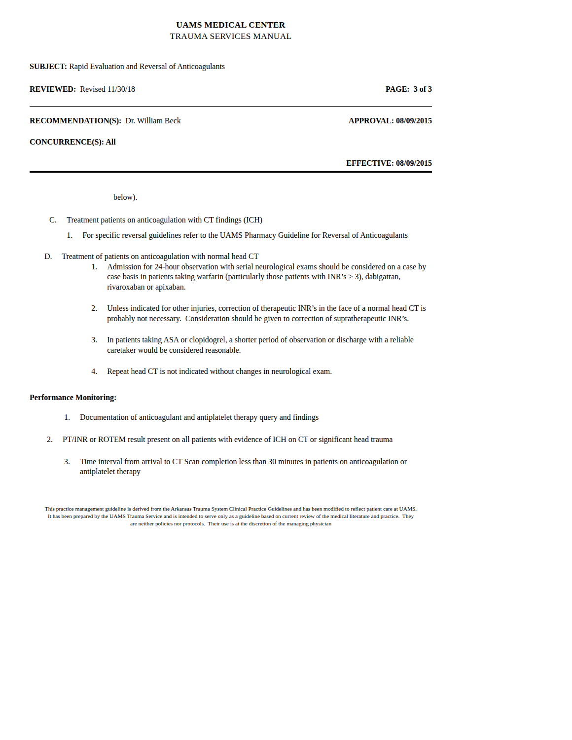UAMS MEDICAL CENTER
TRAUMA SERVICES MANUAL
SUBJECT: Rapid Evaluation and Reversal of Anticoagulants
REVIEWED: Revised 11/30/18
PAGE: 3 of 3
RECOMMENDATION(S): Dr. William Beck
APPROVAL: 08/09/2015
CONCURRENCE(S): All
EFFECTIVE: 08/09/2015
below).
C.
Treatment patients on anticoagulation with CT findings (ICH)
1.
For specific reversal guidelines refer to the UAMS Pharmacy Guideline for Reversal of Anticoagulants
D.
Treatment of patients on anticoagulation with normal head CT
1.
Admission for 24-hour observation with serial neurological exams should be considered on a case by case basis in patients taking warfarin (particularly those patients with INR’s > 3), dabigatran, rivaroxaban or apixaban.
2.
Unless indicated for other injuries, correction of therapeutic INR’s in the face of a normal head CT is probably not necessary. Consideration should be given to correction of supratherapeutic INR’s.
3.
In patients taking ASA or clopidogrel, a shorter period of observation or discharge with a reliable caretaker would be considered reasonable.
4.
Repeat head CT is not indicated without changes in neurological exam.
Performance Monitoring:
1.
Documentation of anticoagulant and antiplatelet therapy query and findings
2.
PT/INR or ROTEM result present on all patients with evidence of ICH on CT or significant head trauma
3.
Time interval from arrival to CT Scan completion less than 30 minutes in patients on anticoagulation or antiplatelet therapy
This practice management guideline is derived from the Arkansas Trauma System Clinical Practice Guidelines and has been modified to reflect patient care at UAMS. It has been prepared by the UAMS Trauma Service and is intended to serve only as a guideline based on current review of the medical literature and practice. They are neither policies nor protocols. Their use is at the discretion of the managing physician